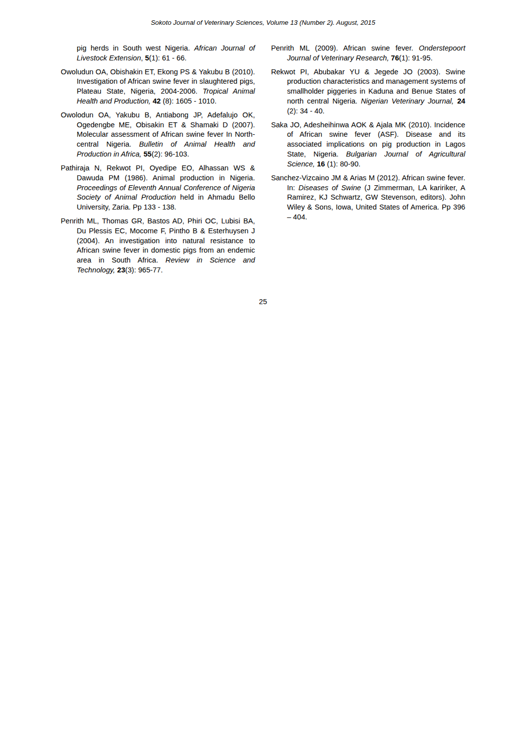Sokoto Journal of Veterinary Sciences, Volume 13 (Number 2). August, 2015
pig herds in South west Nigeria. African Journal of Livestock Extension, 5(1): 61 - 66.
Owoludun OA, Obishakin ET, Ekong PS & Yakubu B (2010). Investigation of African swine fever in slaughtered pigs, Plateau State, Nigeria, 2004-2006. Tropical Animal Health and Production, 42 (8): 1605 - 1010.
Owolodun OA, Yakubu B, Antiabong JP, Adefalujo OK, Ogedengbe ME, Obisakin ET & Shamaki D (2007). Molecular assessment of African swine fever In North-central Nigeria. Bulletin of Animal Health and Production in Africa, 55(2): 96-103.
Pathiraja N, Rekwot PI, Oyedipe EO, Alhassan WS & Dawuda PM (1986). Animal production in Nigeria. Proceedings of Eleventh Annual Conference of Nigeria Society of Animal Production held in Ahmadu Bello University, Zaria. Pp 133 - 138.
Penrith ML, Thomas GR, Bastos AD, Phiri OC, Lubisi BA, Du Plessis EC, Mocome F, Pintho B & Esterhuysen J (2004). An investigation into natural resistance to African swine fever in domestic pigs from an endemic area in South Africa. Review in Science and Technology, 23(3): 965-77.
Penrith ML (2009). African swine fever. Onderstepoort Journal of Veterinary Research, 76(1): 91-95.
Rekwot PI, Abubakar YU & Jegede JO (2003). Swine production characteristics and management systems of smallholder piggeries in Kaduna and Benue States of north central Nigeria. Nigerian Veterinary Journal, 24 (2): 34 - 40.
Saka JO, Adesheihinwa AOK & Ajala MK (2010). Incidence of African swine fever (ASF). Disease and its associated implications on pig production in Lagos State, Nigeria. Bulgarian Journal of Agricultural Science, 16 (1): 80-90.
Sanchez-Vizcaino JM & Arias M (2012). African swine fever. In: Diseases of Swine (J Zimmerman, LA kaririker, A Ramirez, KJ Schwartz, GW Stevenson, editors). John Wiley & Sons, Iowa, United States of America. Pp 396 – 404.
25